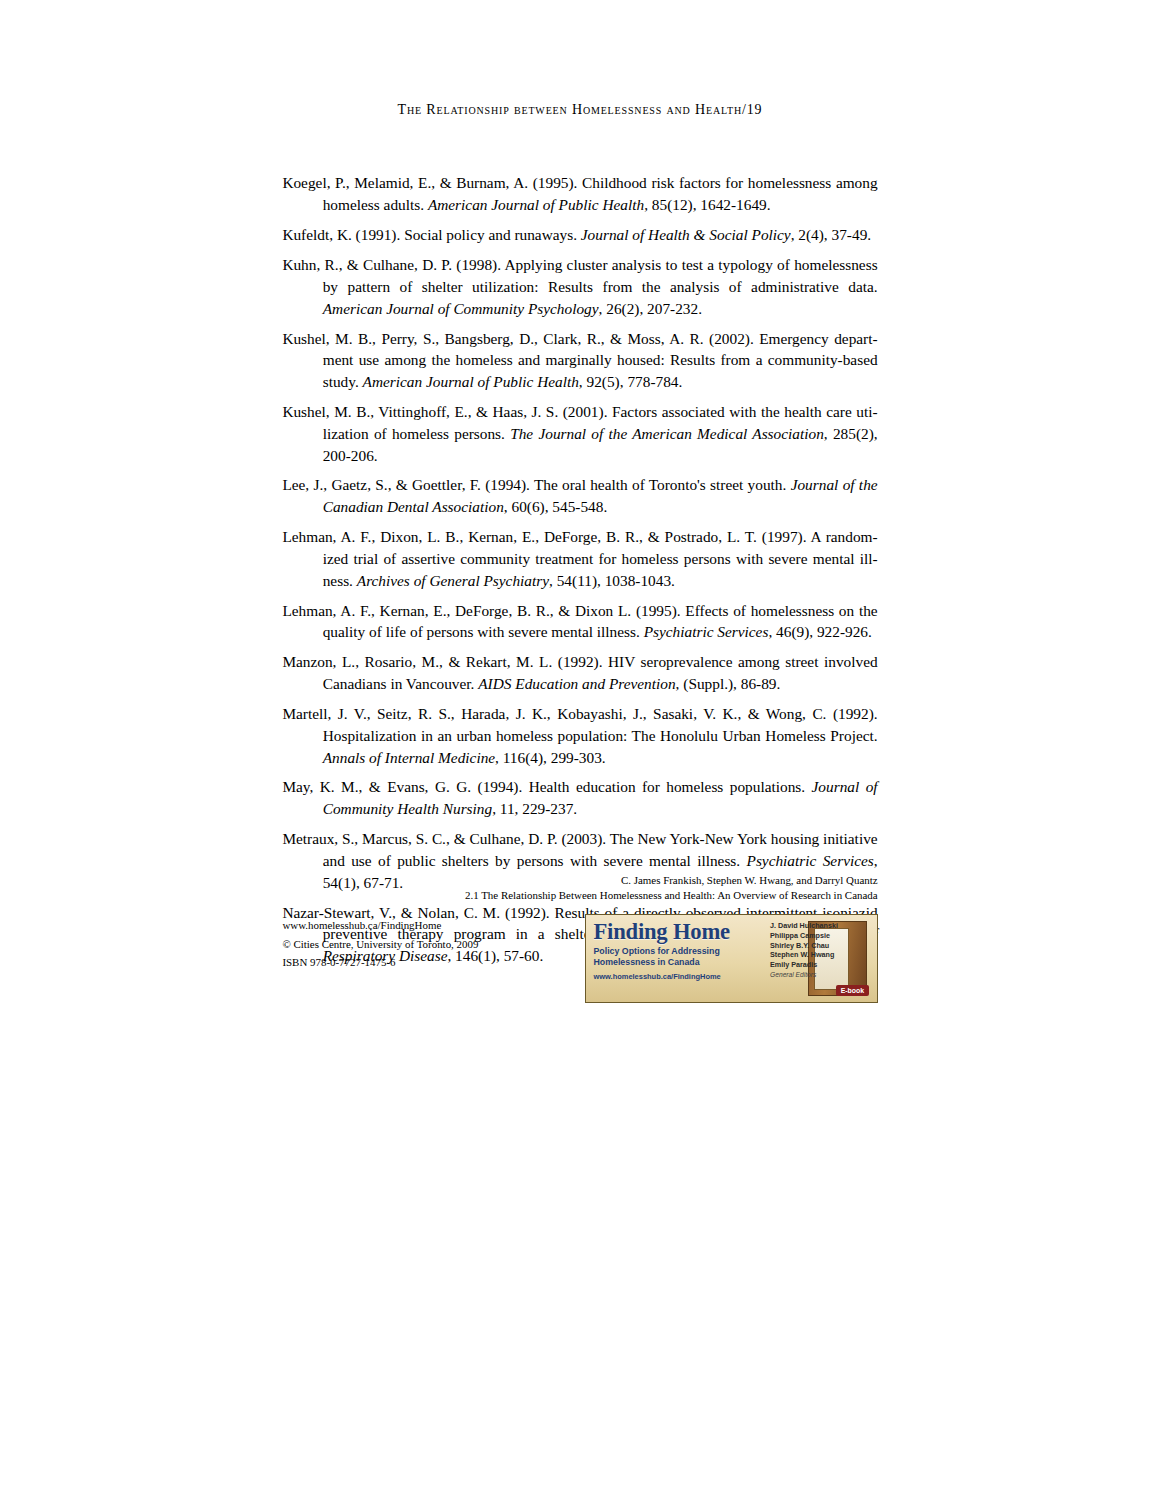The Relationship between Homelessness and Health/19
Koegel, P., Melamid, E., & Burnam, A. (1995). Childhood risk factors for homelessness among homeless adults. American Journal of Public Health, 85(12), 1642-1649.
Kufeldt, K. (1991). Social policy and runaways. Journal of Health & Social Policy, 2(4), 37-49.
Kuhn, R., & Culhane, D. P. (1998). Applying cluster analysis to test a typology of homelessness by pattern of shelter utilization: Results from the analysis of administrative data. American Journal of Community Psychology, 26(2), 207-232.
Kushel, M. B., Perry, S., Bangsberg, D., Clark, R., & Moss, A. R. (2002). Emergency department use among the homeless and marginally housed: Results from a community-based study. American Journal of Public Health, 92(5), 778-784.
Kushel, M. B., Vittinghoff, E., & Haas, J. S. (2001). Factors associated with the health care utilization of homeless persons. The Journal of the American Medical Association, 285(2), 200-206.
Lee, J., Gaetz, S., & Goettler, F. (1994). The oral health of Toronto's street youth. Journal of the Canadian Dental Association, 60(6), 545-548.
Lehman, A. F., Dixon, L. B., Kernan, E., DeForge, B. R., & Postrado, L. T. (1997). A randomized trial of assertive community treatment for homeless persons with severe mental illness. Archives of General Psychiatry, 54(11), 1038-1043.
Lehman, A. F., Kernan, E., DeForge, B. R., & Dixon L. (1995). Effects of homelessness on the quality of life of persons with severe mental illness. Psychiatric Services, 46(9), 922-926.
Manzon, L., Rosario, M., & Rekart, M. L. (1992). HIV seroprevalence among street involved Canadians in Vancouver. AIDS Education and Prevention, (Suppl.), 86-89.
Martell, J. V., Seitz, R. S., Harada, J. K., Kobayashi, J., Sasaki, V. K., & Wong, C. (1992). Hospitalization in an urban homeless population: The Honolulu Urban Homeless Project. Annals of Internal Medicine, 116(4), 299-303.
May, K. M., & Evans, G. G. (1994). Health education for homeless populations. Journal of Community Health Nursing, 11, 229-237.
Metraux, S., Marcus, S. C., & Culhane, D. P. (2003). The New York-New York housing initiative and use of public shelters by persons with severe mental illness. Psychiatric Services, 54(1), 67-71.
Nazar-Stewart, V., & Nolan, C. M. (1992). Results of a directly observed intermittent isoniazid preventive therapy program in a shelter for homeless men. American Review of Respiratory Disease, 146(1), 57-60.
C. James Frankish, Stephen W. Hwang, and Darryl Quantz
2.1 The Relationship Between Homelessness and Health: An Overview of Research in Canada
www.homelesshub.ca/FindingHome
© Cities Centre, University of Toronto, 2009
ISBN 978-0-7727-1475-6
Finding Home
Policy Options for Addressing
Homelessness in Canada
www.homelesshub.ca/FindingHome
J. David Hulchanski
Philippa Campsie
Shirley B.Y. Chau
Stephen W. Hwang
Emily Paradis
General Editors
E-book